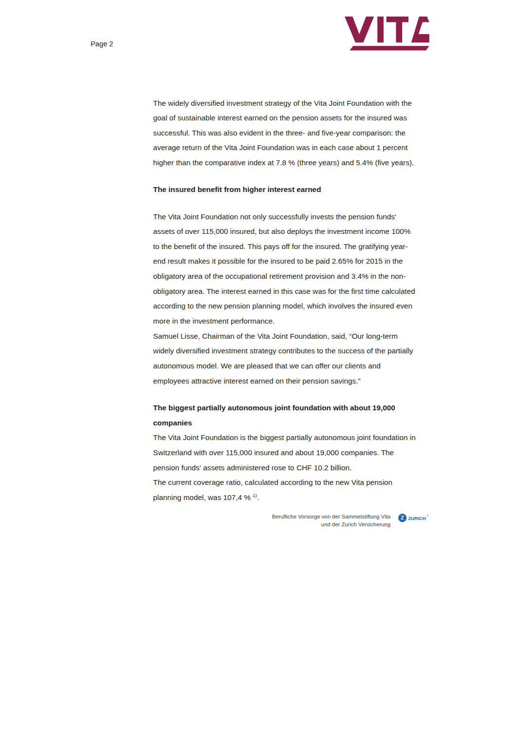Page 2
The widely diversified investment strategy of the Vita Joint Foundation with the goal of sustainable interest earned on the pension assets for the insured was successful. This was also evident in the three- and five-year comparison: the average return of the Vita Joint Foundation was in each case about 1 percent higher than the comparative index at 7.8 % (three years) and 5.4% (five years).
The insured benefit from higher interest earned
The Vita Joint Foundation not only successfully invests the pension funds' assets of over 115,000 insured, but also deploys the investment income 100% to the benefit of the insured. This pays off for the insured. The gratifying year-end result makes it possible for the insured to be paid 2.65% for 2015 in the obligatory area of the occupational retirement provision and 3.4% in the non-obligatory area. The interest earned in this case was for the first time calculated according to the new pension planning model, which involves the insured even more in the investment performance.
Samuel Lisse, Chairman of the Vita Joint Foundation, said, “Our long-term widely diversified investment strategy contributes to the success of the partially autonomous model. We are pleased that we can offer our clients and employees attractive interest earned on their pension savings.”
The biggest partially autonomous joint foundation with about 19,000 companies
The Vita Joint Foundation is the biggest partially autonomous joint foundation in Switzerland with over 115,000 insured and about 19,000 companies. The pension funds' assets administered rose to CHF 10.2 billion.
The current coverage ratio, calculated according to the new Vita pension planning model, was 107,4 % 1).
Berufliche Vorsorge von der Sammelstiftung Vita
und der Zurich Versicherung
Z ZURICH ®